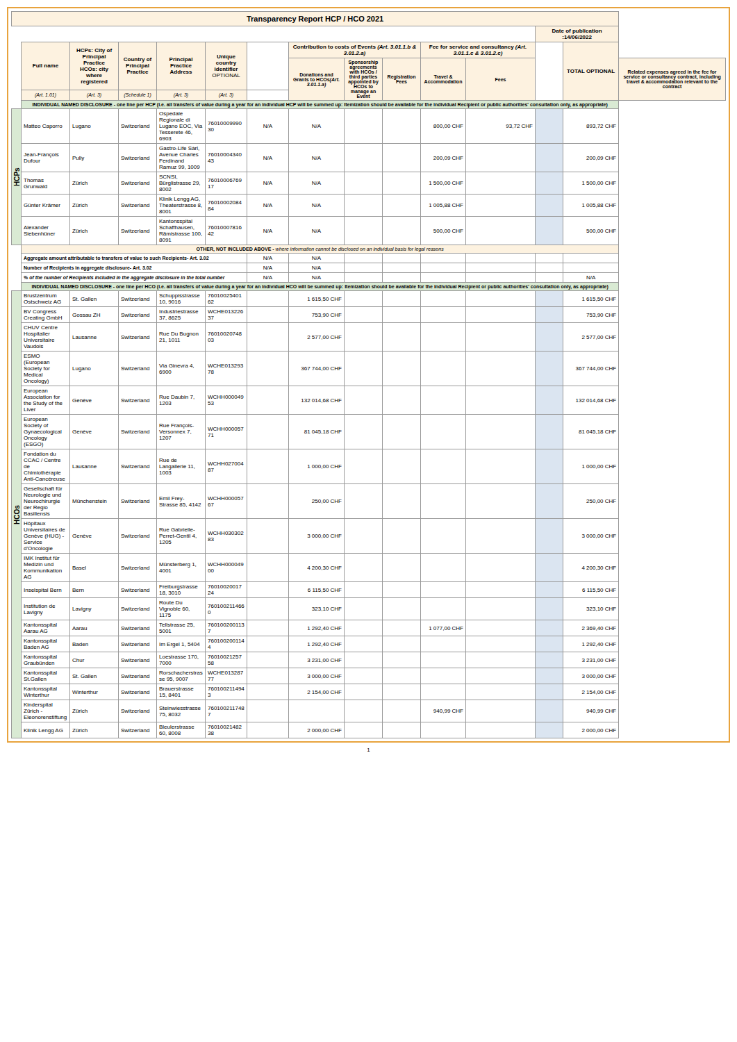| Transparency Report HCP / HCO 2021 |
| | Date of publication :14/06/2022 |
| | Full name | HCPs: City of Principal Practice HCOs: city where registered | Country of Principal Practice | Principal Practice Address | Unique country identifier OPTIONAL | | Contribution to costs of Events (Art. 3.01.1.b & 3.01.2.a) | Fee for service and consultancy (Art. 3.01.1.c & 3.01.2.c) | | TOTAL OPTIONAL |
| Donations and Grants to HCOs (Art. 3.01.1.a) | Sponsorship agreements with HCOs / third parties appointed by HCOs to manage an Event | Registration Fees | Travel & Accommodation | Fees | Related expenses agreed in the fee for service or consultancy contract, including travel & accommodation relevant to the contract |
| (Art. 1.01) | (Art. 3) | (Schedule 1) | (Art. 3) | (Art. 3) | |
| | INDIVIDUAL NAMED DISCLOSURE - one line per HCP (i.e. all transfers of value during a year for an individual HCP will be summed up: Itemization should be available for the individual Recipient or public authorities' consultation only, as appropriate) |
| HCPs | Matteo Caporro | Lugano | Switzerland | Ospedale Regionale di Lugano EOC, Via Tesserete 46, 6903 | 7601000999030 | N/A | N/A | | | 800,00 CHF | 93,72 CHF | | 893,72 CHF |
| Jean-François Dufour | Pully | Switzerland | Gastro-Life Sàrl, Avenue Charles Ferdinand Ramuz 99, 1009 | 7601000434043 | N/A | N/A | | | 200,09 CHF | | | 200,09 CHF |
| Thomas Grunwald | Zürich | Switzerland | SCNSI, Bürglistrasse 29, 8002 | 7601000676917 | N/A | N/A | | | 1 500,00 CHF | | | 1 500,00 CHF |
| Günter Krämer | Zürich | Switzerland | Klinik Lengg AG, Theaterstrasse 8, 8001 | 7601000208484 | N/A | N/A | | | 1 005,88 CHF | | | 1 005,88 CHF |
| Alexander Siebenhüner | Zürich | Switzerland | Kantonsspital Schaffhausen, Rämistrasse 100, 8091 | 7601000781642 | N/A | N/A | | | 500,00 CHF | | | 500,00 CHF |
| | OTHER, NOT INCLUDED ABOVE - where information cannot be disclosed on an individual basis for legal reasons |
| | Aggregate amount attributable to transfers of value to such Recipients- Art. 3.02 | N/A | N/A | | | | | | |
| | Number of Recipients in aggregate disclosure- Art. 3.02 | N/A | N/A | | | | | | |
| | % of the number of Recipients included in the aggregate disclosure in the total number | N/A | N/A | | | | | | N/A |
| | INDIVIDUAL NAMED DISCLOSURE - one line per HCO (i.e. all transfers of value during a year for an individual HCO will be summed up: Itemization should be available for the individual Recipient or public authorities' consultation only, as appropriate) |
| HCOs | Brustzentrum Ostschweiz AG | St. Gallen | Switzerland | Schuppisstrasse 10, 9016 | 7601002540162 | | 1 615,50 CHF | | | | | | 1 615,50 CHF |
| BV Congress Creating GmbH | Gossau ZH | Switzerland | Industriestrasse 37, 8625 | WCHE01322637 | | 753,90 CHF | | | | | | 753,90 CHF |
| CHUV Centre Hospitalier Universitaire Vaudois | Lausanne | Switzerland | Rue Du Bugnon 21, 1011 | 7601002074803 | | 2 577,00 CHF | | | | | | 2 577,00 CHF |
| ESMO (European Society for Medical Oncology) | Lugano | Switzerland | Via Ginevra 4, 6900 | WCHE01329378 | | 367 744,00 CHF | | | | | | 367 744,00 CHF |
| European Association for the Study of the Liver | Genève | Switzerland | Rue Daubin 7, 1203 | WCHH00004953 | | 132 014,68 CHF | | | | | | 132 014,68 CHF |
| European Society of Gynaecological Oncology (ESGO) | Genève | Switzerland | Rue François-Versonnex 7, 1207 | WCHH00005771 | | 81 045,18 CHF | | | | | | 81 045,18 CHF |
| Fondation du CCAC / Centre de Chimiothérapie Anti-Cancéreuse | Lausanne | Switzerland | Rue de Langallerie 11, 1003 | WCHH02700487 | | 1 000,00 CHF | | | | | | 1 000,00 CHF |
| Gesellschaft für Neurologie und Neurochirurgie der Regio Basiliensis | Münchenstein | Switzerland | Emil Frey-Strasse 85, 4142 | WCHH00005767 | | 250,00 CHF | | | | | | 250,00 CHF |
| Hôpitaux Universitaires de Genève (HUG) - Service d'Oncologie | Genève | Switzerland | Rue Gabrielle-Perret-Gentil 4, 1205 | WCHH03030283 | | 3 000,00 CHF | | | | | | 3 000,00 CHF |
| IMK Institut für Medizin und Kommunikation AG | Basel | Switzerland | Münsterberg 1, 4001 | WCHH00004900 | | 4 200,30 CHF | | | | | | 4 200,30 CHF |
| Inselspital Bern | Bern | Switzerland | Freiburgstrasse 18, 3010 | 7601002001724 | | 6 115,50 CHF | | | | | | 6 115,50 CHF |
| Institution de Lavigny | Lavigny | Switzerland | Route Du Vignoble 60, 1175 | 7601002114660 | | 323,10 CHF | | | | | | 323,10 CHF |
| Kantonsspital Aarau AG | Aarau | Switzerland | Tellstrasse 25, 5001 | 7601002001137 | | 1 292,40 CHF | | | 1 077,00 CHF | | | 2 369,40 CHF |
| Kantonsspital Baden AG | Baden | Switzerland | Im Ergel 1, 5404 | 7601002001144 | | 1 292,40 CHF | | | | | | 1 292,40 CHF |
| Kantonsspital Graubünden | Chur | Switzerland | Loestrasse 170, 7000 | 7601002125758 | | 3 231,00 CHF | | | | | | 3 231,00 CHF |
| Kantonsspital St.Gallen | St. Gallen | Switzerland | Rorschacherstrasse 95, 9007 | WCHE01328777 | | 3 000,00 CHF | | | | | | 3 000,00 CHF |
| Kantonsspital Winterthur | Winterthur | Switzerland | Brauerstrasse 15, 8401 | 7601002114943 | | 2 154,00 CHF | | | | | | 2 154,00 CHF |
| Kinderspital Zürich - Eleonorenstiftung | Zürich | Switzerland | Steinwiesstrasse 75, 8032 | 7601002117487 | | | | | 940,99 CHF | | | 940,99 CHF |
| Klinik Lengg AG | Zürich | Switzerland | Bleulerstrasse 60, 8008 | 7601002148238 | | 2 000,00 CHF | | | | | | 2 000,00 CHF |
1